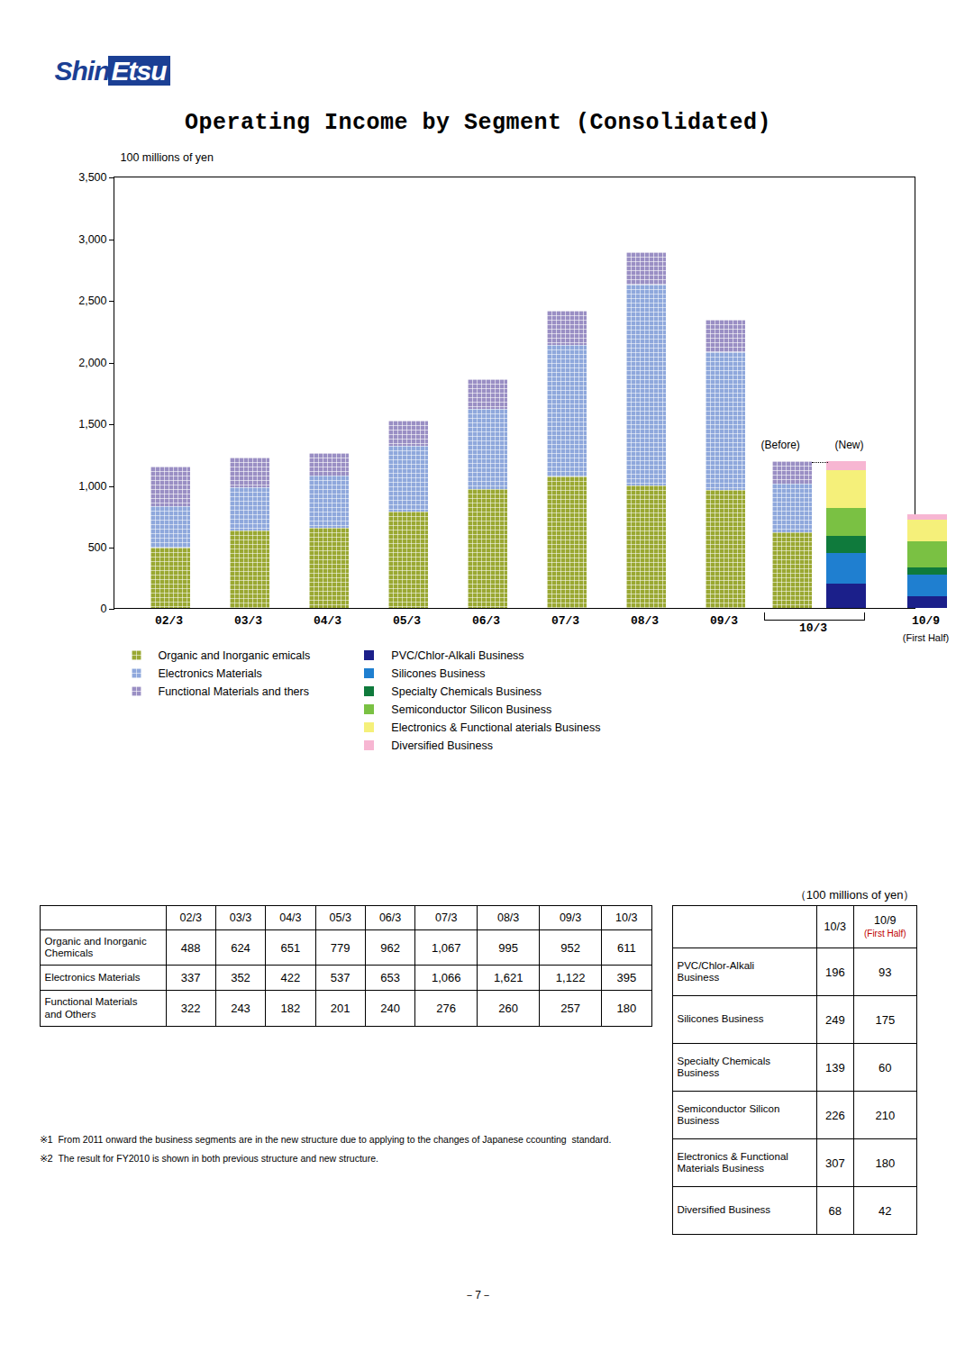ShinEtsu
Operating Income by Segment (Consolidated)
100 millions of yen
3,500
3,000
2,500
2,000
1,500
1,000
500
0
(Before)
(New)
02/3
03/3
04/3
05/3
06/3
07/3
08/3
09/3
10/3
10/9
(First Half)
| | Organic and Inorganic emicals | | PVC/Chlor-Alkali Business |
| | Electronics Materials | | Silicones Business |
| | Functional Materials and thers | | Specialty Chemicals Business |
| | | | Semiconductor Silicon Business |
| | | | Electronics & Functional aterials Business |
| | | | Diversified Business |
（100 millions of yen）
| | 02/3 | 03/3 | 04/3 | 05/3 | 06/3 | 07/3 | 08/3 | 09/3 | 10/3 |
| --- | --- | --- | --- | --- | --- | --- | --- | --- | --- |
| Organic and Inorganic Chemicals | 488 | 624 | 651 | 779 | 962 | 1,067 | 995 | 952 | 611 |
| Electronics Materials | 337 | 352 | 422 | 537 | 653 | 1,066 | 1,621 | 1,122 | 395 |
| Functional Materials and Others | 322 | 243 | 182 | 201 | 240 | 276 | 260 | 257 | 180 |
| | 10/3 | 10/9 (First Half) |
| --- | --- | --- |
| PVC/Chlor-Alkali Business | 196 | 93 |
| Silicones Business | 249 | 175 |
| Specialty Chemicals Business | 139 | 60 |
| Semiconductor Silicon Business | 226 | 210 |
| Electronics & Functional Materials Business | 307 | 180 |
| Diversified Business | 68 | 42 |
※1 From 2011 onward the business segments are in the new structure due to applying to the changes of Japanese ccounting standard.
※2 The result for FY2010 is shown in both previous structure and new structure.
－7－